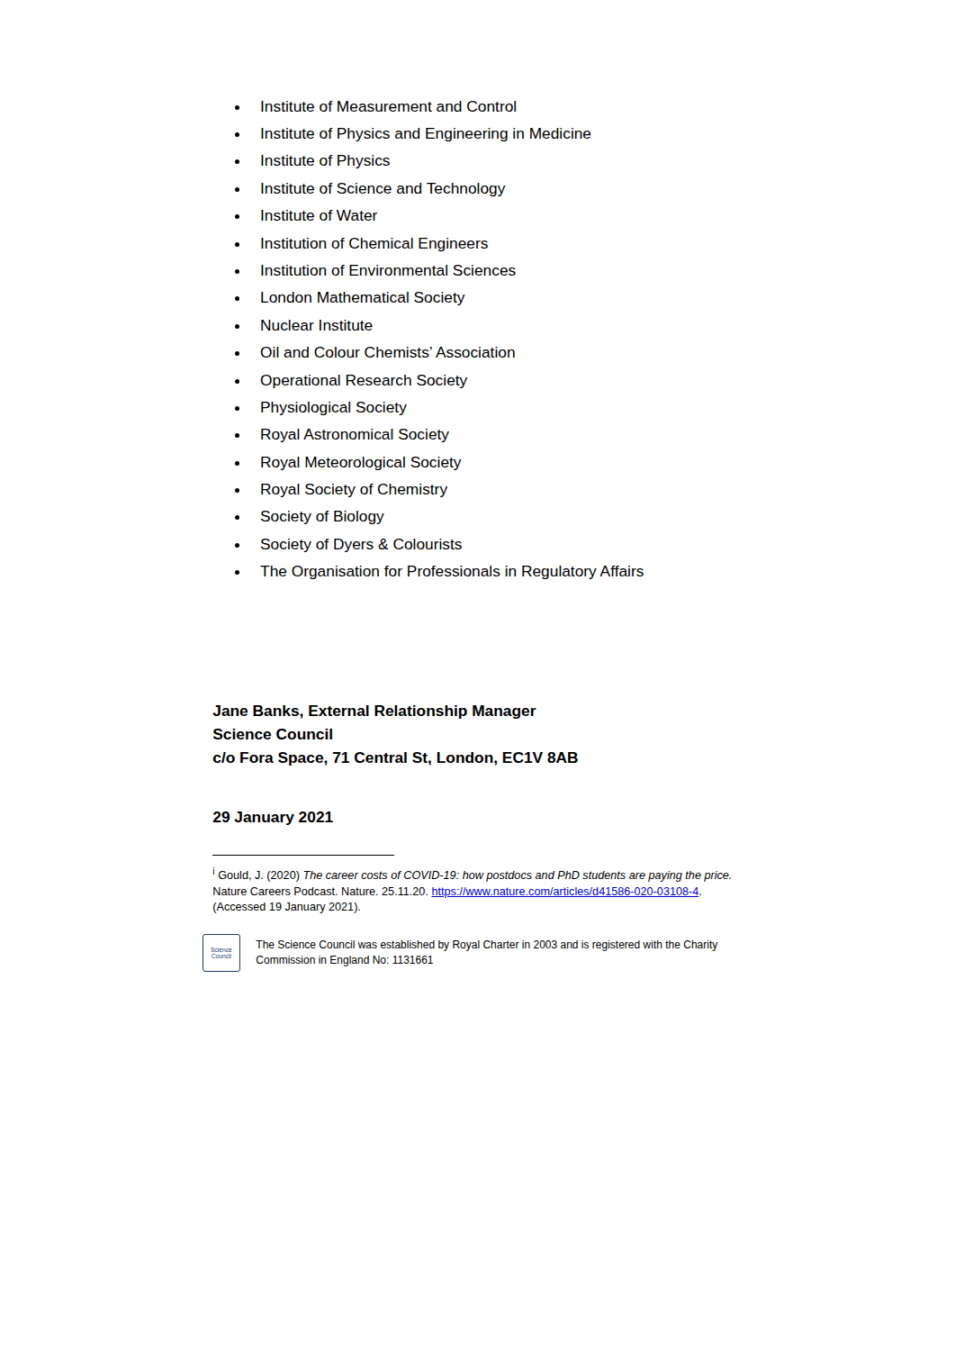Institute of Measurement and Control
Institute of Physics and Engineering in Medicine
Institute of Physics
Institute of Science and Technology
Institute of Water
Institution of Chemical Engineers
Institution of Environmental Sciences
London Mathematical Society
Nuclear Institute
Oil and Colour Chemists’ Association
Operational Research Society
Physiological Society
Royal Astronomical Society
Royal Meteorological Society
Royal Society of Chemistry
Society of Biology
Society of Dyers & Colourists
The Organisation for Professionals in Regulatory Affairs
Jane Banks, External Relationship Manager
Science Council
c/o Fora Space, 71 Central St, London, EC1V 8AB
29 January 2021
i Gould, J. (2020) The career costs of COVID-19: how postdocs and PhD students are paying the price. Nature Careers Podcast. Nature. 25.11.20. https://www.nature.com/articles/d41586-020-03108-4. (Accessed 19 January 2021).
Science
Council
The Science Council was established by Royal Charter in 2003 and is registered with the Charity Commission in England No: 1131661